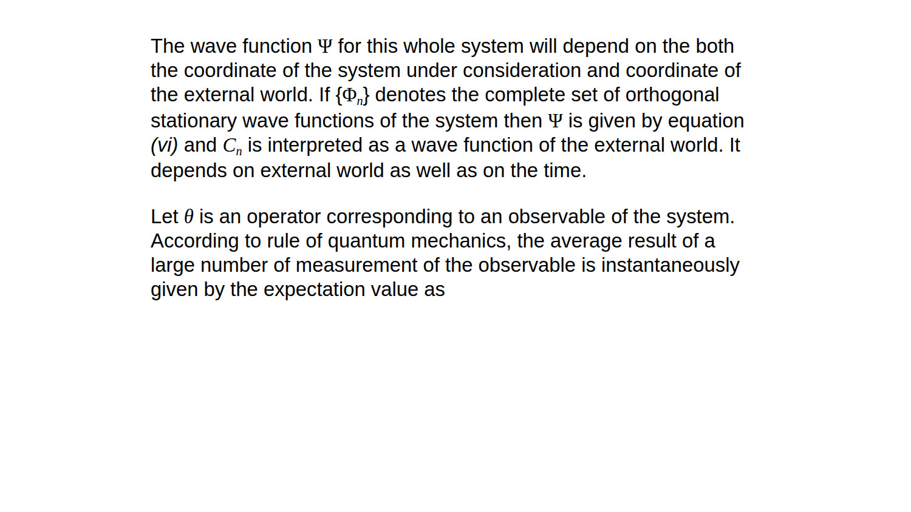The wave function Ψ for this whole system will depend on the both the coordinate of the system under consideration and coordinate of the external world. If {Φn} denotes the complete set of orthogonal stationary wave functions of the system then Ψ is given by equation (vi) and Cn is interpreted as a wave function of the external world. It depends on external world as well as on the time.
Let θ is an operator corresponding to an observable of the system. According to rule of quantum mechanics, the average result of a large number of measurement of the observable is instantaneously given by the expectation value as